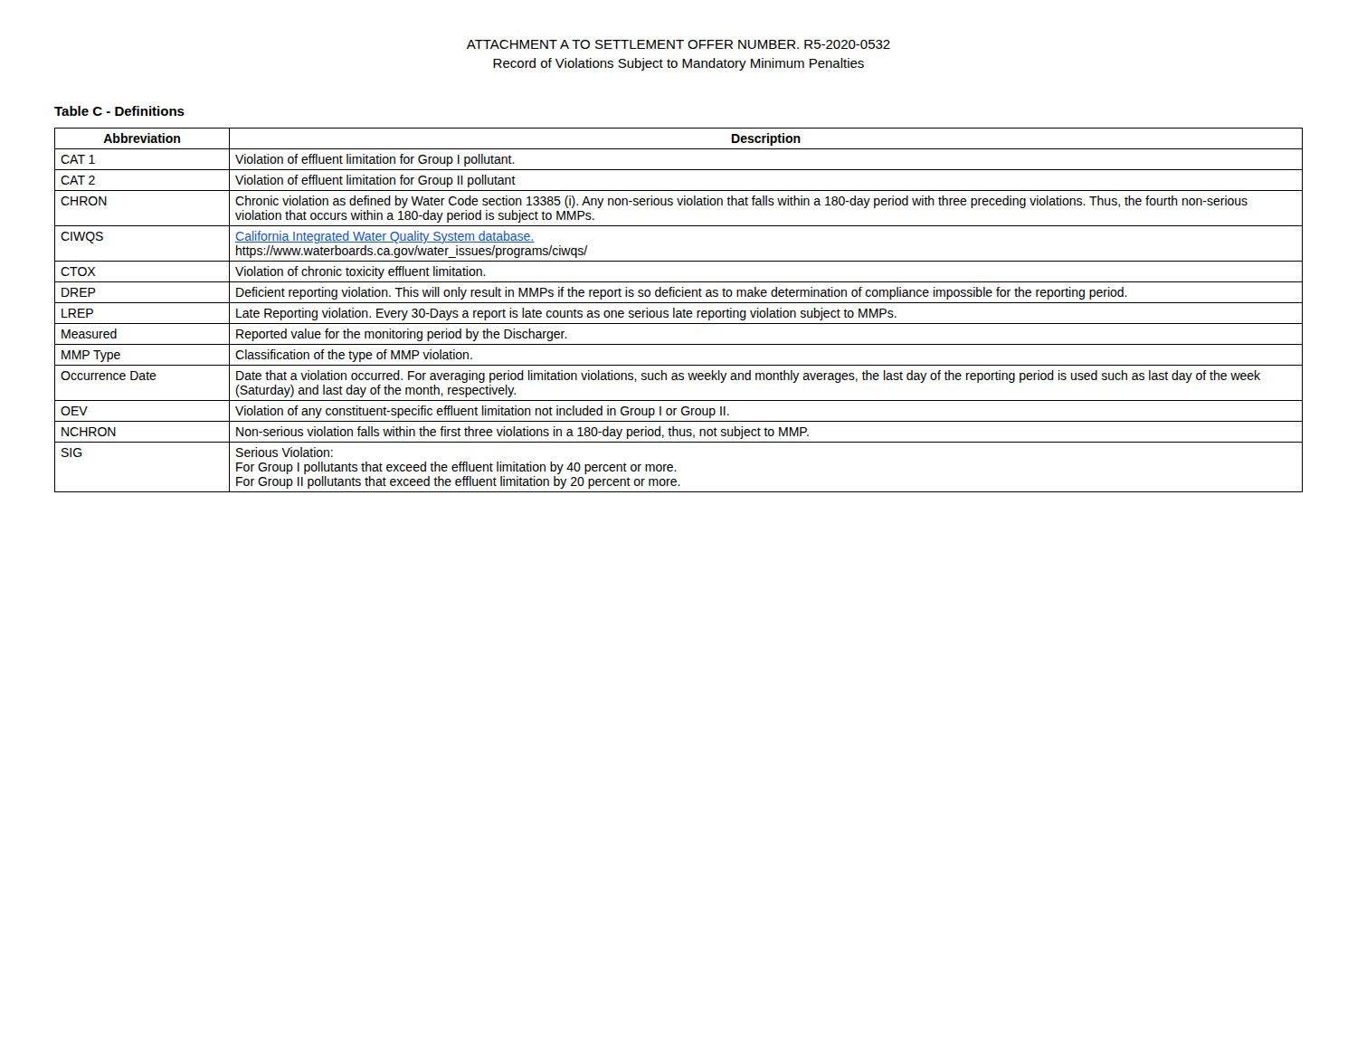ATTACHMENT A TO SETTLEMENT OFFER NUMBER. R5-2020-0532
Record of Violations Subject to Mandatory Minimum Penalties
Table C - Definitions
| Abbreviation | Description |
| --- | --- |
| CAT 1 | Violation of effluent limitation for Group I pollutant. |
| CAT 2 | Violation of effluent limitation for Group II pollutant |
| CHRON | Chronic violation as defined by Water Code section 13385 (i). Any non-serious violation that falls within a 180-day period with three preceding violations. Thus, the fourth non-serious violation that occurs within a 180-day period is subject to MMPs. |
| CIWQS | California Integrated Water Quality System database. https://www.waterboards.ca.gov/water_issues/programs/ciwqs/ |
| CTOX | Violation of chronic toxicity effluent limitation. |
| DREP | Deficient reporting violation. This will only result in MMPs if the report is so deficient as to make determination of compliance impossible for the reporting period. |
| LREP | Late Reporting violation. Every 30-Days a report is late counts as one serious late reporting violation subject to MMPs. |
| Measured | Reported value for the monitoring period by the Discharger. |
| MMP Type | Classification of the type of MMP violation. |
| Occurrence Date | Date that a violation occurred. For averaging period limitation violations, such as weekly and monthly averages, the last day of the reporting period is used such as last day of the week (Saturday) and last day of the month, respectively. |
| OEV | Violation of any constituent-specific effluent limitation not included in Group I or Group II. |
| NCHRON | Non-serious violation falls within the first three violations in a 180-day period, thus, not subject to MMP. |
| SIG | Serious Violation: For Group I pollutants that exceed the effluent limitation by 40 percent or more. For Group II pollutants that exceed the effluent limitation by 20 percent or more. |